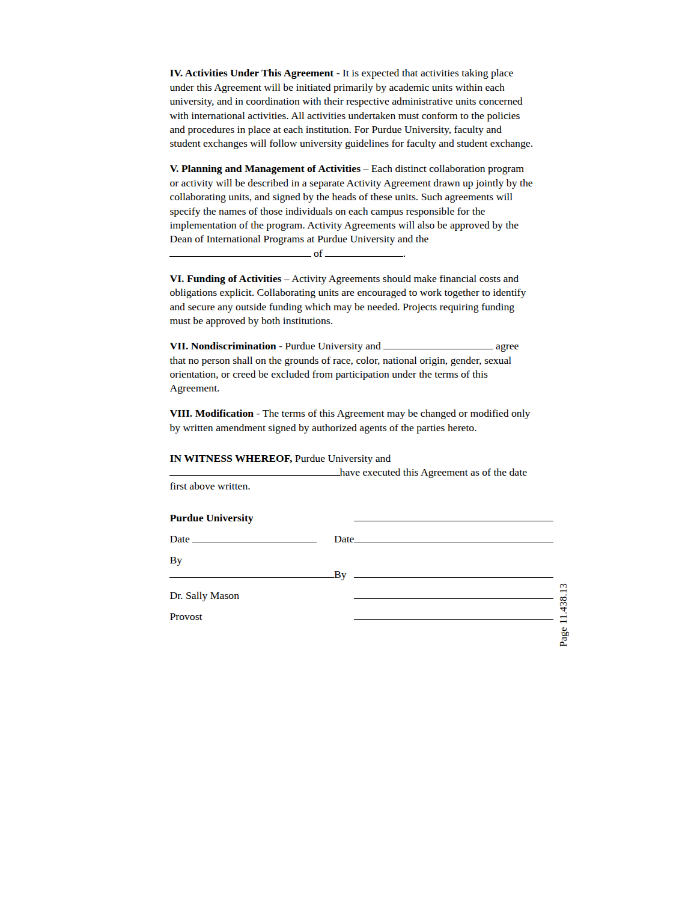IV. Activities Under This Agreement - It is expected that activities taking place under this Agreement will be initiated primarily by academic units within each university, and in coordination with their respective administrative units concerned with international activities. All activities undertaken must conform to the policies and procedures in place at each institution. For Purdue University, faculty and student exchanges will follow university guidelines for faculty and student exchange.
V. Planning and Management of Activities – Each distinct collaboration program or activity will be described in a separate Activity Agreement drawn up jointly by the collaborating units, and signed by the heads of these units. Such agreements will specify the names of those individuals on each campus responsible for the implementation of the program. Activity Agreements will also be approved by the Dean of International Programs at Purdue University and the of .
VI. Funding of Activities – Activity Agreements should make financial costs and obligations explicit. Collaborating units are encouraged to work together to identify and secure any outside funding which may be needed. Projects requiring funding must be approved by both institutions.
VII. Nondiscrimination - Purdue University and agree that no person shall on the grounds of race, color, national origin, gender, sexual orientation, or creed be excluded from participation under the terms of this Agreement.
VIII. Modification - The terms of this Agreement may be changed or modified only by written amendment signed by authorized agents of the parties hereto.
IN WITNESS WHEREOF, Purdue University and have executed this Agreement as of the date first above written.
| Purdue University | | |
| Date | Date | |
| By | By | |
| Dr. Sally Mason | | |
| Provost | | |
Page 11.438.13